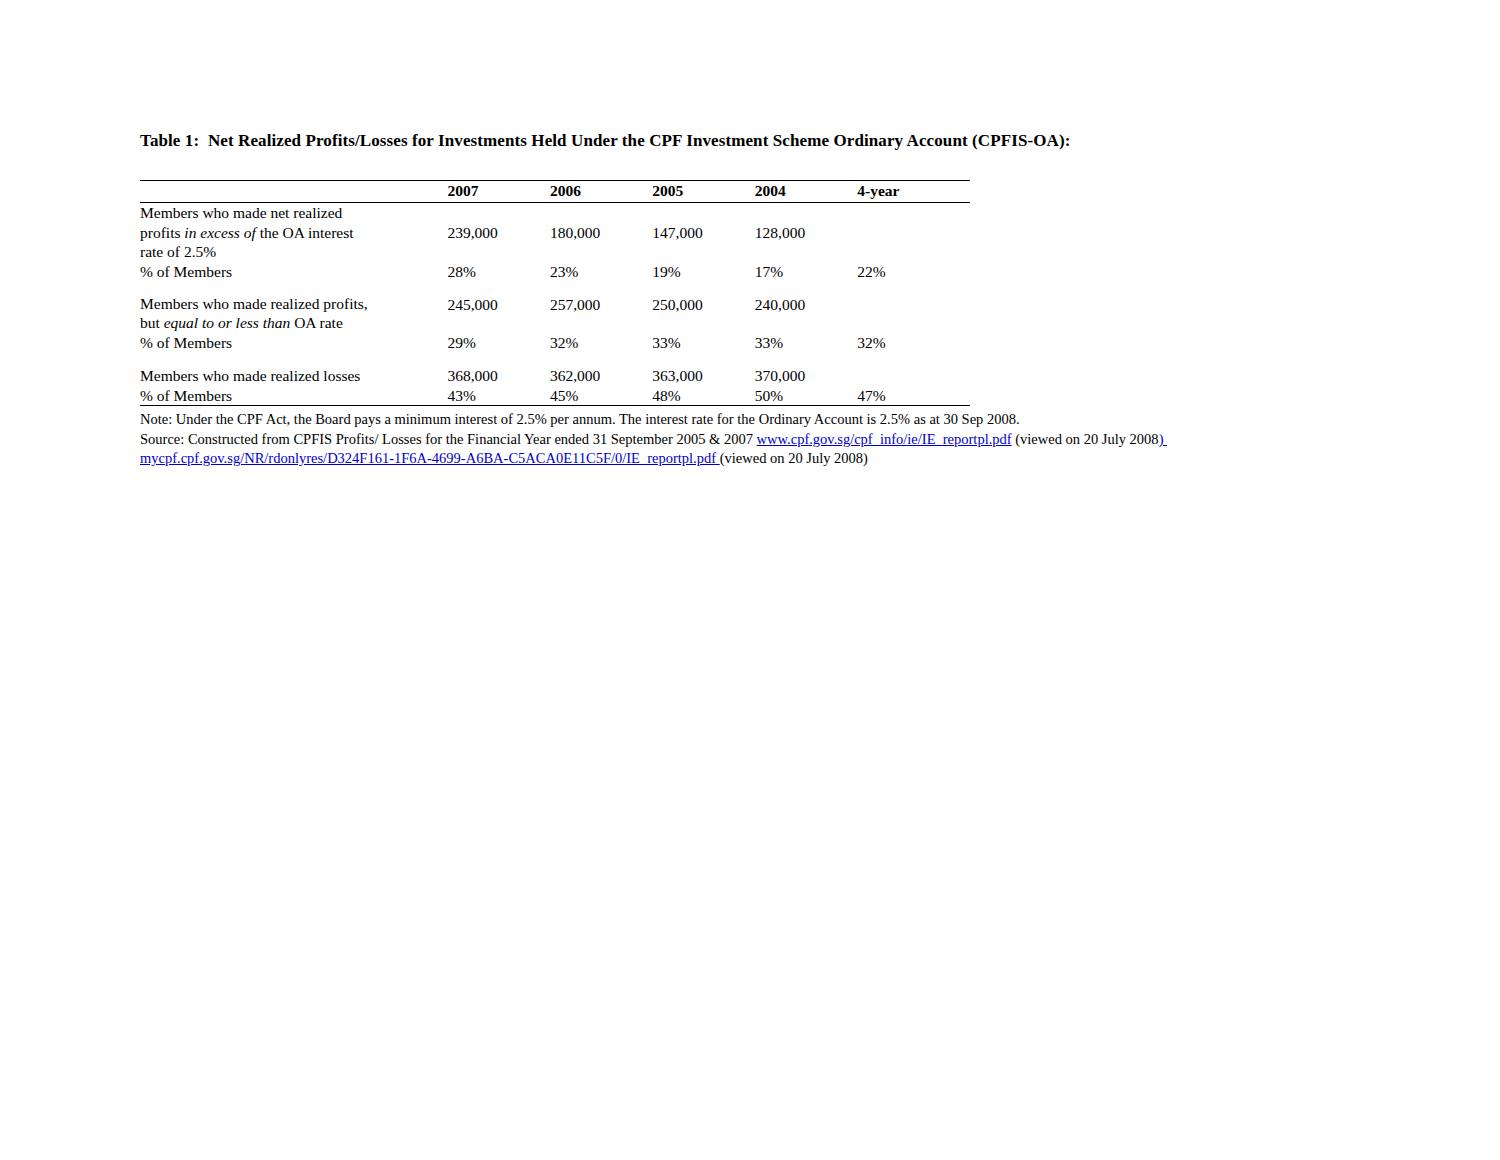Table 1: Net Realized Profits/Losses for Investments Held Under the CPF Investment Scheme Ordinary Account (CPFIS-OA):
| | 2007 | 2006 | 2005 | 2004 | 4-year |
| --- | --- | --- | --- | --- | --- |
| Members who made net realized | | | | | |
| profits in excess of the OA interest | 239,000 | 180,000 | 147,000 | 128,000 | |
| rate of 2.5% | | | | | |
| % of Members | 28% | 23% | 19% | 17% | 22% |
| Members who made realized profits, | 245,000 | 257,000 | 250,000 | 240,000 | |
| but equal to or less than OA rate | | | | | |
| % of Members | 29% | 32% | 33% | 33% | 32% |
| Members who made realized losses | 368,000 | 362,000 | 363,000 | 370,000 | |
| % of Members | 43% | 45% | 48% | 50% | 47% |
Note: Under the CPF Act, the Board pays a minimum interest of 2.5% per annum. The interest rate for the Ordinary Account is 2.5% as at 30 Sep 2008.
Source: Constructed from CPFIS Profits/ Losses for the Financial Year ended 31 September 2005 & 2007 www.cpf.gov.sg/cpf_info/ie/IE_reportpl.pdf (viewed on 20 July 2008) mycpf.cpf.gov.sg/NR/rdonlyres/D324F161-1F6A-4699-A6BA-C5ACA0E11C5F/0/IE_reportpl.pdf (viewed on 20 July 2008)